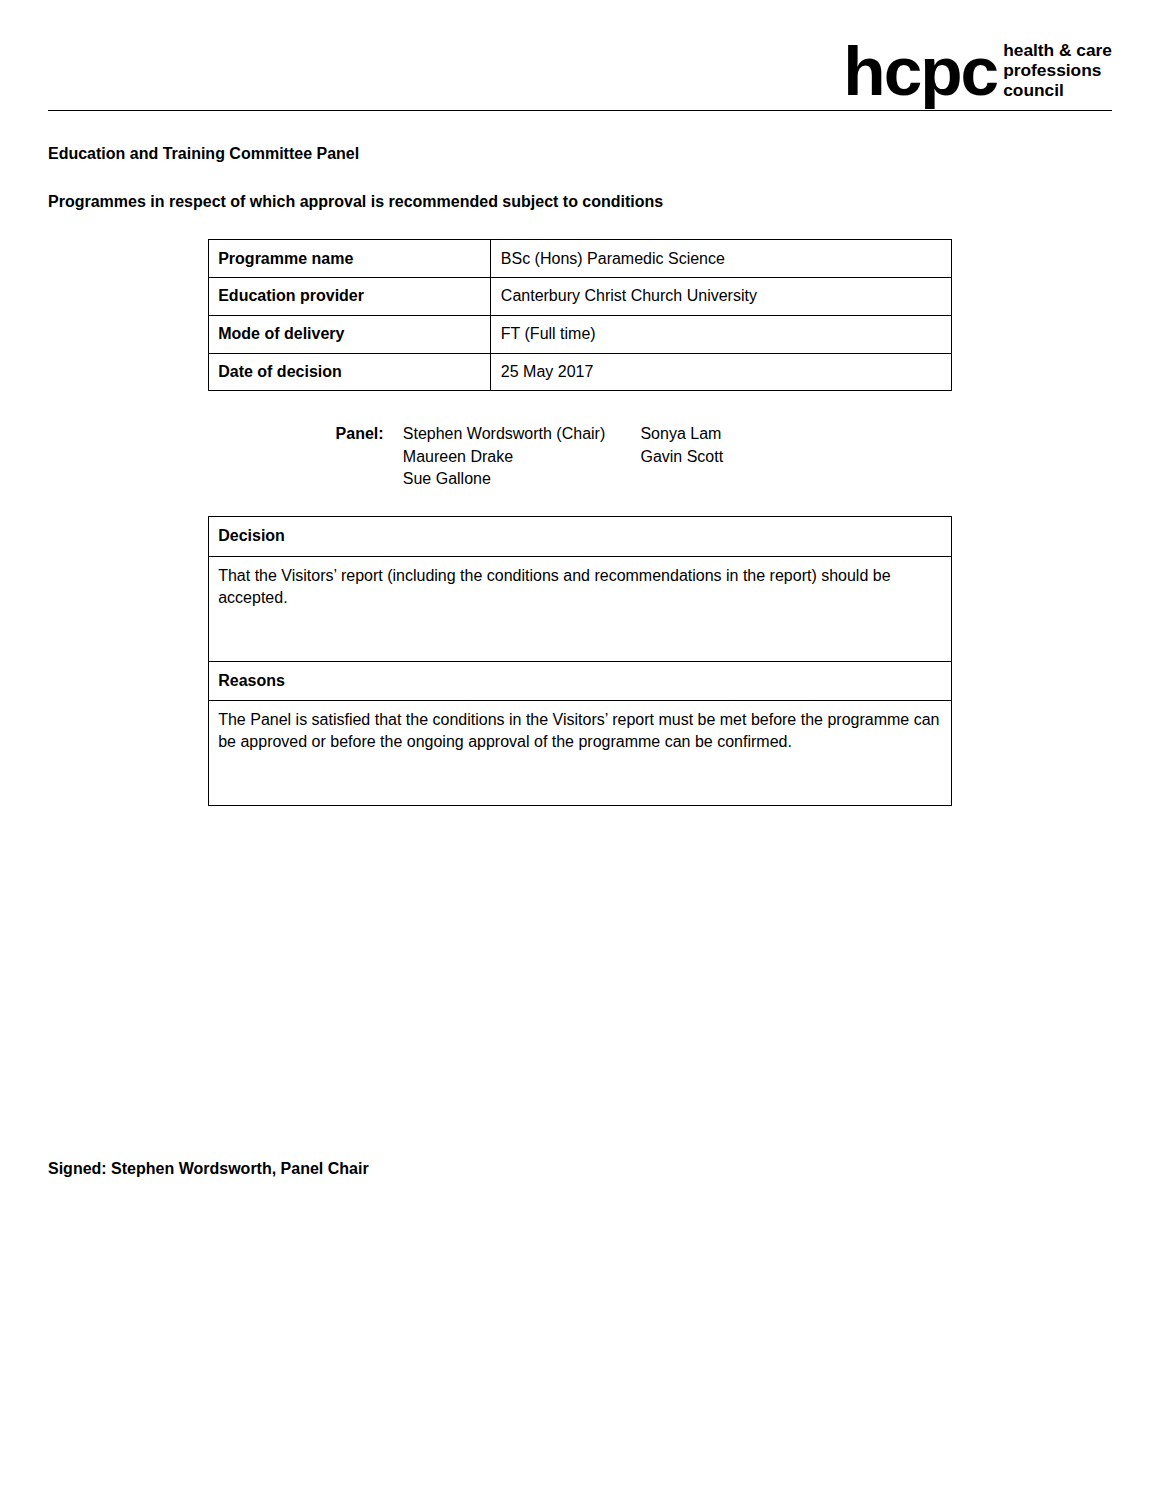hcpc health & care
professions
council
Education and Training Committee Panel
Programmes in respect of which approval is recommended subject to conditions
| Programme name | BSc (Hons) Paramedic Science |
| Education provider | Canterbury Christ Church University |
| Mode of delivery | FT (Full time) |
| Date of decision | 25 May 2017 |
| Panel: | Stephen Wordsworth (Chair) | Sonya Lam |
| | Maureen Drake | Gavin Scott |
| | Sue Gallone | |
| Decision |
| That the Visitors’ report (including the conditions and recommendations in the report) should be accepted. |
| Reasons |
| The Panel is satisfied that the conditions in the Visitors’ report must be met before the programme can be approved or before the ongoing approval of the programme can be confirmed. |
Signed: Stephen Wordsworth, Panel Chair